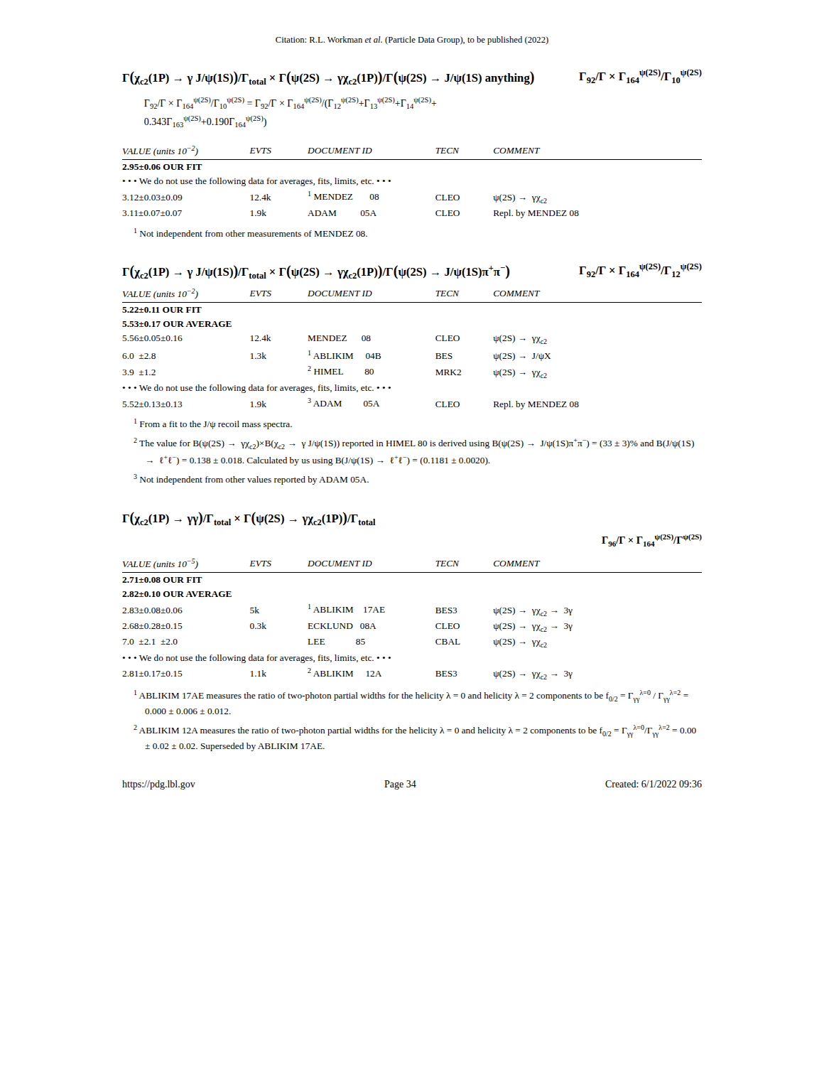Citation: R.L. Workman et al. (Particle Data Group), to be published (2022)
Γ92/Γ × Γ164ψ(2S)/Γ10ψ(2S) Γ(χc2(1P) → γ J/ψ(1S))/Γtotal × Γ(ψ(2S) → γχc2(1P))/Γ(ψ(2S) → J/ψ(1S) anything)
Γ92/Γ × Γ164ψ(2S)/Γ10ψ(2S) = Γ92/Γ × Γ164ψ(2S)/(Γ12ψ(2S)+Γ13ψ(2S)+Γ14ψ(2S)+
0.343Γ163ψ(2S)+0.190Γ164ψ(2S))
| VALUE (units 10 −2 ) | EVTS | DOCUMENT ID | TECN | COMMENT |
| --- | --- | --- | --- | --- |
| 2.95±0.06 OUR FIT | | | | |
| • • • We do not use the following data for averages, fits, limits, etc. • • • |
| 3.12±0.03±0.09 | 12.4k | 1 MENDEZ 08 | CLEO | ψ(2S) → γχ c2 |
| 3.11±0.07±0.07 | 1.9k | ADAM 05A | CLEO | Repl. by MENDEZ 08 |
1 Not independent from other measurements of MENDEZ 08.
Γ92/Γ × Γ164ψ(2S)/Γ12ψ(2S) Γ(χc2(1P) → γ J/ψ(1S))/Γtotal × Γ(ψ(2S) → γχc2(1P))/Γ(ψ(2S) → J/ψ(1S)π+π−)
| VALUE (units 10 −2 ) | EVTS | DOCUMENT ID | TECN | COMMENT |
| --- | --- | --- | --- | --- |
| 5.22±0.11 OUR FIT | | | | |
| 5.53±0.17 OUR AVERAGE | | | | |
| 5.56±0.05±0.16 | 12.4k | MENDEZ 08 | CLEO | ψ(2S) → γχ c2 |
| 6.0 ±2.8 | 1.3k | 1 ABLIKIM 04B | BES | ψ(2S) → J/ψX |
| 3.9 ±1.2 | | 2 HIMEL 80 | MRK2 | ψ(2S) → γχ c2 |
| • • • We do not use the following data for averages, fits, limits, etc. • • • |
| 5.52±0.13±0.13 | 1.9k | 3 ADAM 05A | CLEO | Repl. by MENDEZ 08 |
1 From a fit to the J/ψ recoil mass spectra.
2 The value for B(ψ(2S) → γχc2)×B(χc2 → γ J/ψ(1S)) reported in HIMEL 80 is derived using B(ψ(2S) → J/ψ(1S)π+π−) = (33 ± 3)% and B(J/ψ(1S) → ℓ+ℓ−) = 0.138 ± 0.018. Calculated by us using B(J/ψ(1S) → ℓ+ℓ−) = (0.1181 ± 0.0020).
3 Not independent from other values reported by ADAM 05A.
Γ(χc2(1P) → γγ)/Γtotal × Γ(ψ(2S) → γχc2(1P))/Γtotal
Γ96/Γ × Γ164ψ(2S)/Γψ(2S)
| VALUE (units 10 −5 ) | EVTS | DOCUMENT ID | TECN | COMMENT |
| --- | --- | --- | --- | --- |
| 2.71±0.08 OUR FIT | | | | |
| 2.82±0.10 OUR AVERAGE | | | | |
| 2.83±0.08±0.06 | 5k | 1 ABLIKIM 17AE | BES3 | ψ(2S) → γχ c2 → 3γ |
| 2.68±0.28±0.15 | 0.3k | ECKLUND 08A | CLEO | ψ(2S) → γχ c2 → 3γ |
| 7.0 ±2.1 ±2.0 | | LEE 85 | CBAL | ψ(2S) → γχ c2 |
| • • • We do not use the following data for averages, fits, limits, etc. • • • |
| 2.81±0.17±0.15 | 1.1k | 2 ABLIKIM 12A | BES3 | ψ(2S) → γχ c2 → 3γ |
1 ABLIKIM 17AE measures the ratio of two-photon partial widths for the helicity λ = 0 and helicity λ = 2 components to be f0/2 = Γγγλ=0 / Γγγλ=2 = 0.000 ± 0.006 ± 0.012.
2 ABLIKIM 12A measures the ratio of two-photon partial widths for the helicity λ = 0 and helicity λ = 2 components to be f0/2 = Γγγλ=0/Γγγλ=2 = 0.00 ± 0.02 ± 0.02. Superseded by ABLIKIM 17AE.
https://pdg.lbl.gov Page 34 Created: 6/1/2022 09:36